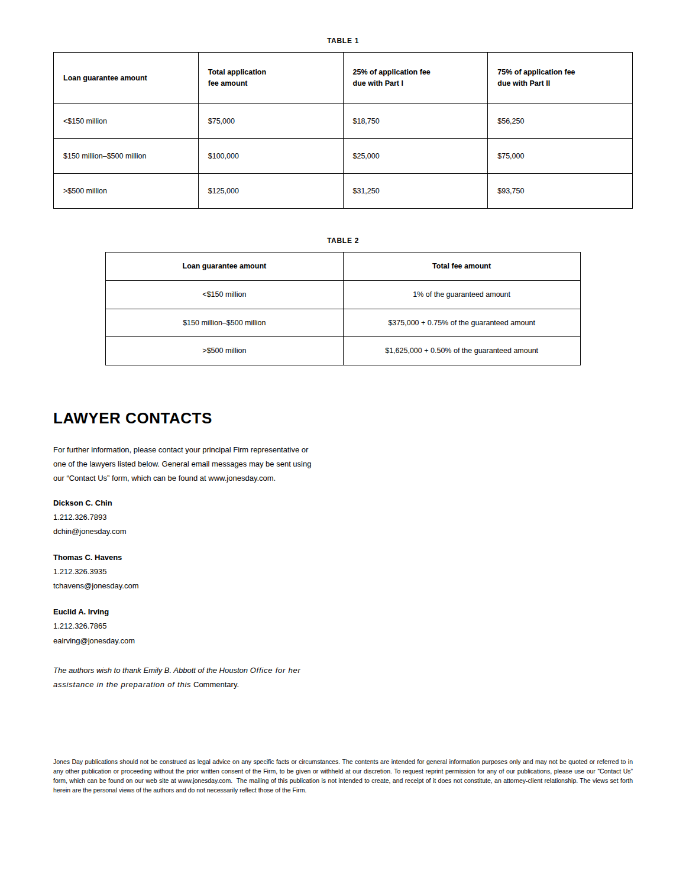TABLE 1
| Loan guarantee amount | Total application fee amount | 25% of application fee due with Part I | 75% of application fee due with Part II |
| --- | --- | --- | --- |
| <$150 million | $75,000 | $18,750 | $56,250 |
| $150 million–$500 million | $100,000 | $25,000 | $75,000 |
| >$500 million | $125,000 | $31,250 | $93,750 |
TABLE 2
| Loan guarantee amount | Total fee amount |
| --- | --- |
| <$150 million | 1% of the guaranteed amount |
| $150 million–$500 million | $375,000 + 0.75% of the guaranteed amount |
| >$500 million | $1,625,000 + 0.50% of the guaranteed amount |
LAWYER CONTACTS
For further information, please contact your principal Firm representative or one of the lawyers listed below. General email messages may be sent using our “Contact Us” form, which can be found at www.jonesday.com.
Dickson C. Chin
1.212.326.7893
dchin@jonesday.com
Thomas C. Havens
1.212.326.3935
tchavens@jonesday.com
Euclid A. Irving
1.212.326.7865
eairving@jonesday.com
The authors wish to thank Emily B. Abbott of the Houston Office for her assistance in the preparation of this Commentary.
Jones Day publications should not be construed as legal advice on any specific facts or circumstances. The contents are intended for general information purposes only and may not be quoted or referred to in any other publication or proceeding without the prior written consent of the Firm, to be given or withheld at our discretion. To request reprint permission for any of our publications, please use our “Contact Us” form, which can be found on our web site at www.jonesday.com. The mailing of this publication is not intended to create, and receipt of it does not constitute, an attorney-client relationship. The views set forth herein are the personal views of the authors and do not necessarily reflect those of the Firm.